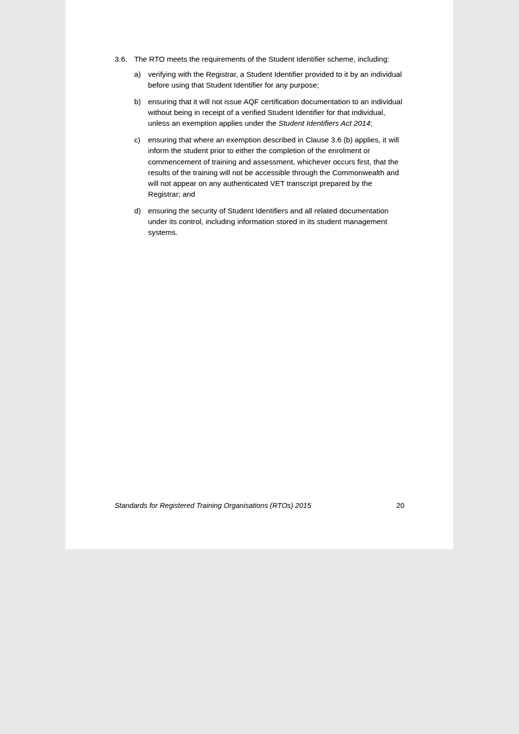3.6. The RTO meets the requirements of the Student Identifier scheme, including:
a) verifying with the Registrar, a Student Identifier provided to it by an individual before using that Student Identifier for any purpose;
b) ensuring that it will not issue AQF certification documentation to an individual without being in receipt of a verified Student Identifier for that individual, unless an exemption applies under the Student Identifiers Act 2014;
c) ensuring that where an exemption described in Clause 3.6 (b) applies, it will inform the student prior to either the completion of the enrolment or commencement of training and assessment, whichever occurs first, that the results of the training will not be accessible through the Commonwealth and will not appear on any authenticated VET transcript prepared by the Registrar; and
d) ensuring the security of Student Identifiers and all related documentation under its control, including information stored in its student management systems.
Standards for Registered Training Organisations (RTOs) 2015 20